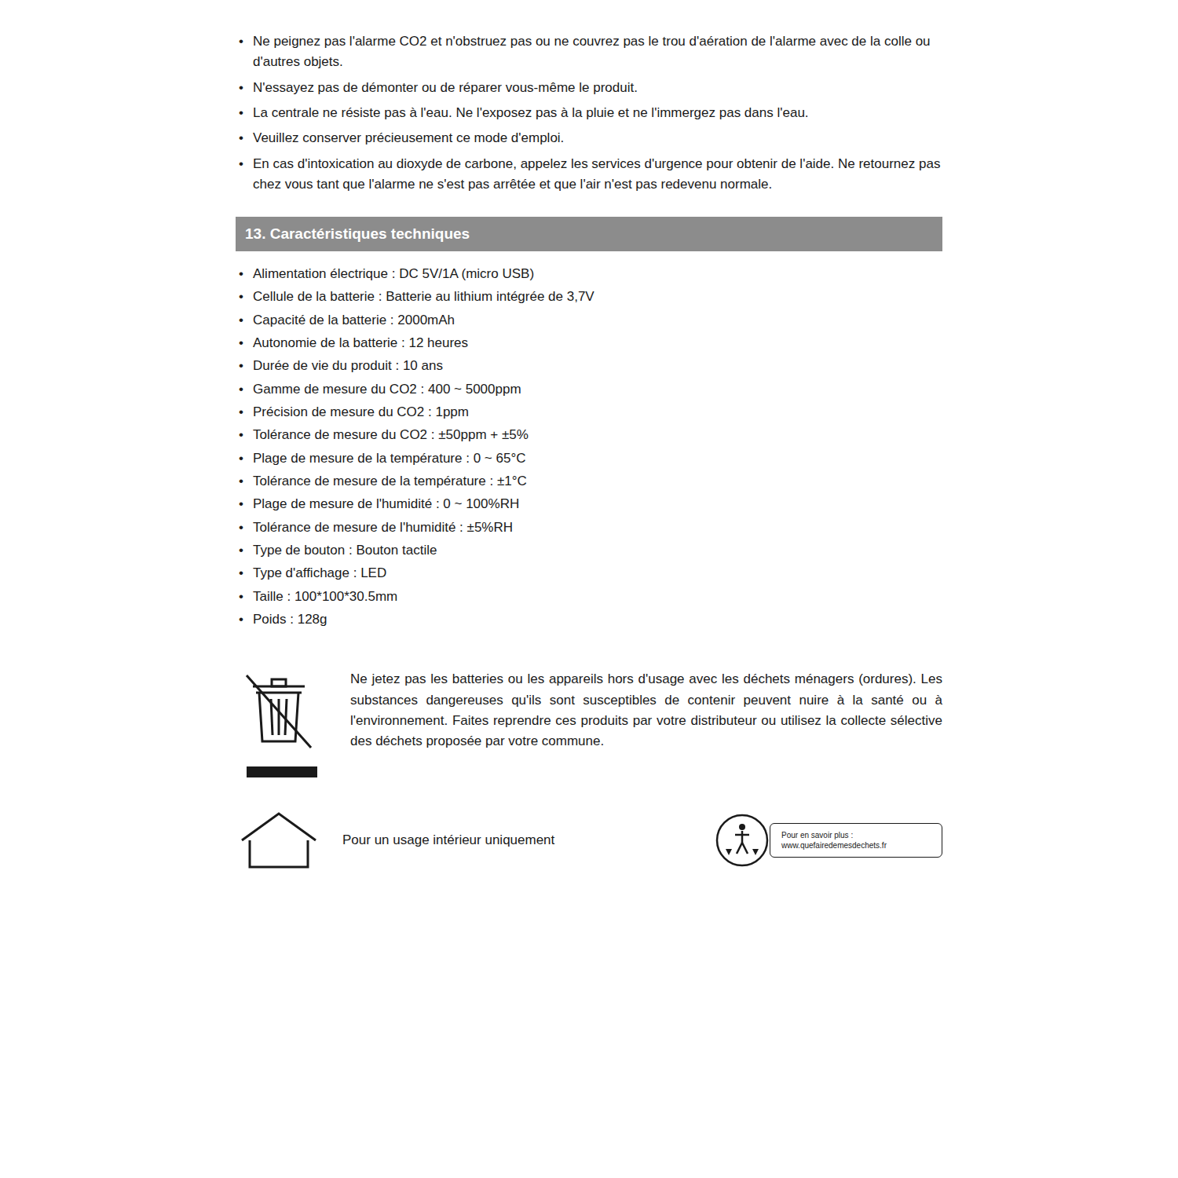Ne peignez pas l'alarme CO2 et n'obstruez pas ou ne couvrez pas le trou d'aération de l'alarme avec de la colle ou d'autres objets.
N'essayez pas de démonter ou de réparer vous-même le produit.
La centrale ne résiste pas à l'eau. Ne l'exposez pas à la pluie et ne l'immergez pas dans l'eau.
Veuillez conserver précieusement ce mode d'emploi.
En cas d'intoxication au dioxyde de carbone, appelez les services d'urgence pour obtenir de l'aide. Ne retournez pas chez vous tant que l'alarme ne s'est pas arrêtée et que l'air n'est pas redevenu normale.
13. Caractéristiques techniques
Alimentation électrique : DC 5V/1A (micro USB)
Cellule de la batterie : Batterie au lithium intégrée de 3,7V
Capacité de la batterie : 2000mAh
Autonomie de la batterie : 12 heures
Durée de vie du produit : 10 ans
Gamme de mesure du CO2 : 400 ~ 5000ppm
Précision de mesure du CO2 : 1ppm
Tolérance de mesure du CO2 : ±50ppm + ±5%
Plage de mesure de la température : 0 ~ 65°C
Tolérance de mesure de la température : ±1°C
Plage de mesure de l'humidité : 0 ~ 100%RH
Tolérance de mesure de l'humidité : ±5%RH
Type de bouton : Bouton tactile
Type d'affichage : LED
Taille : 100*100*30.5mm
Poids : 128g
Ne jetez pas les batteries ou les appareils hors d'usage avec les déchets ménagers (ordures). Les substances dangereuses qu'ils sont susceptibles de contenir peuvent nuire à la santé ou à l'environnement. Faites reprendre ces produits par votre distributeur ou utilisez la collecte sélective des déchets proposée par votre commune.
Pour un usage intérieur uniquement
Pour en savoir plus :
www.quefairedemesdechets.fr